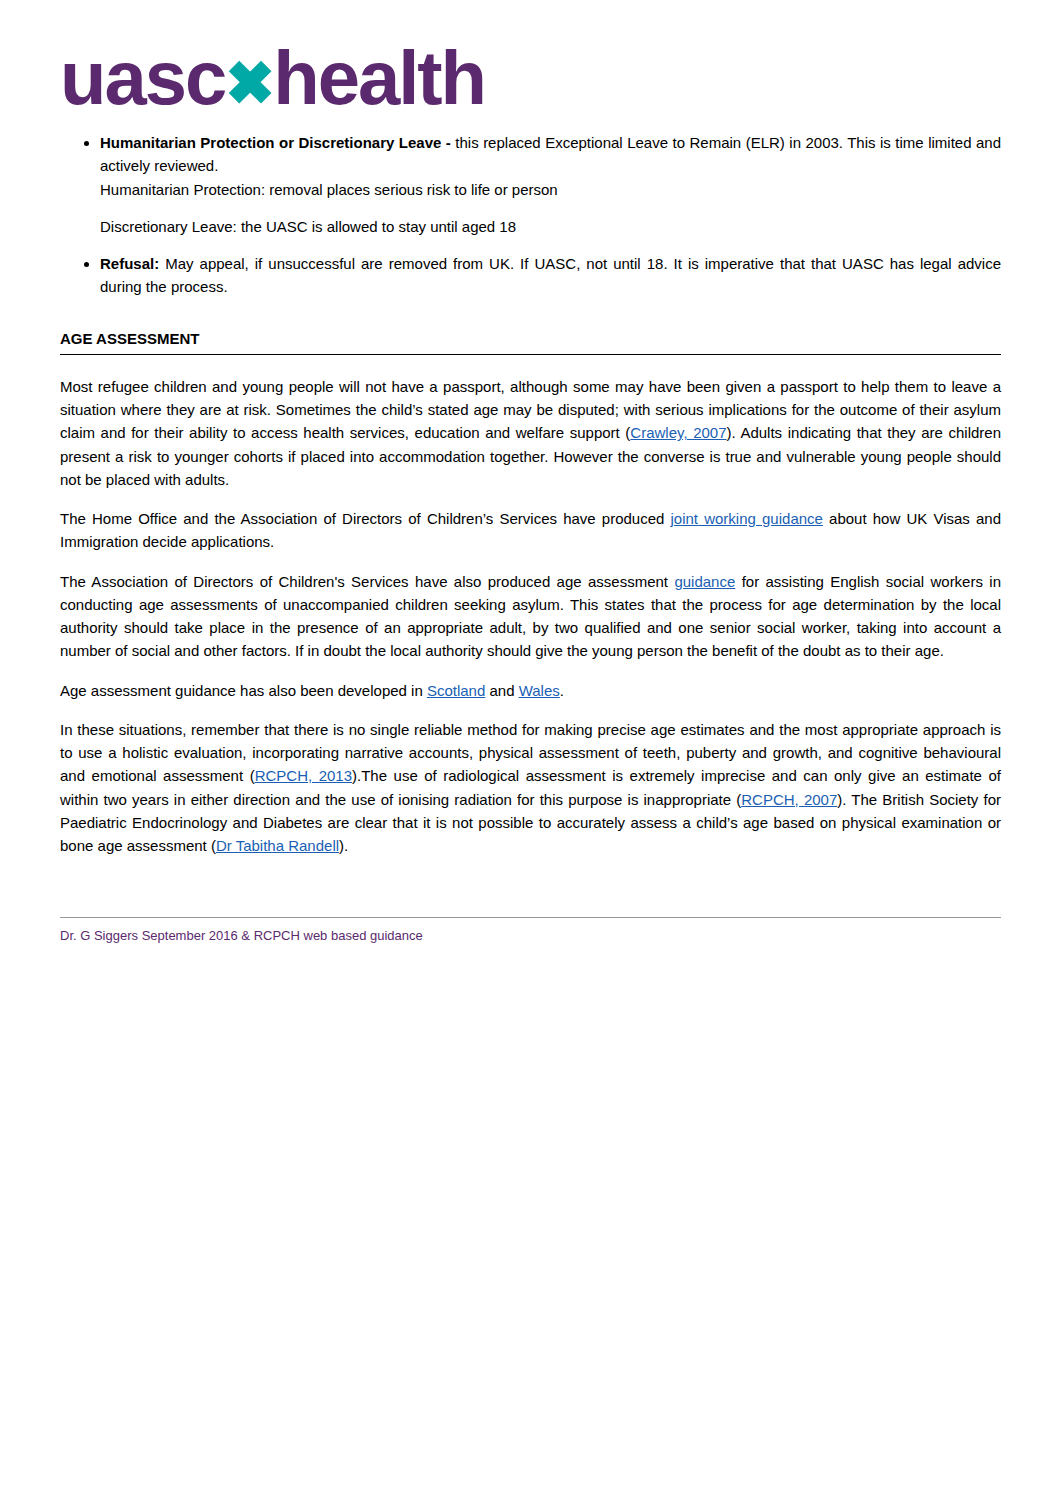uasc✖health
Humanitarian Protection or Discretionary Leave - this replaced Exceptional Leave to Remain (ELR) in 2003. This is time limited and actively reviewed.
Humanitarian Protection: removal places serious risk to life or person
Discretionary Leave: the UASC is allowed to stay until aged 18
Refusal: May appeal, if unsuccessful are removed from UK. If UASC, not until 18. It is imperative that that UASC has legal advice during the process.
Age Assessment
Most refugee children and young people will not have a passport, although some may have been given a passport to help them to leave a situation where they are at risk. Sometimes the child’s stated age may be disputed; with serious implications for the outcome of their asylum claim and for their ability to access health services, education and welfare support (Crawley, 2007). Adults indicating that they are children present a risk to younger cohorts if placed into accommodation together. However the converse is true and vulnerable young people should not be placed with adults.
The Home Office and the Association of Directors of Children’s Services have produced joint working guidance about how UK Visas and Immigration decide applications.
The Association of Directors of Children's Services have also produced age assessment guidance for assisting English social workers in conducting age assessments of unaccompanied children seeking asylum. This states that the process for age determination by the local authority should take place in the presence of an appropriate adult, by two qualified and one senior social worker, taking into account a number of social and other factors. If in doubt the local authority should give the young person the benefit of the doubt as to their age.
Age assessment guidance has also been developed in Scotland and Wales.
In these situations, remember that there is no single reliable method for making precise age estimates and the most appropriate approach is to use a holistic evaluation, incorporating narrative accounts, physical assessment of teeth, puberty and growth, and cognitive behavioural and emotional assessment (RCPCH, 2013).The use of radiological assessment is extremely imprecise and can only give an estimate of within two years in either direction and the use of ionising radiation for this purpose is inappropriate (RCPCH, 2007). The British Society for Paediatric Endocrinology and Diabetes are clear that it is not possible to accurately assess a child’s age based on physical examination or bone age assessment (Dr Tabitha Randell).
Dr. G Siggers September 2016 & RCPCH web based guidance